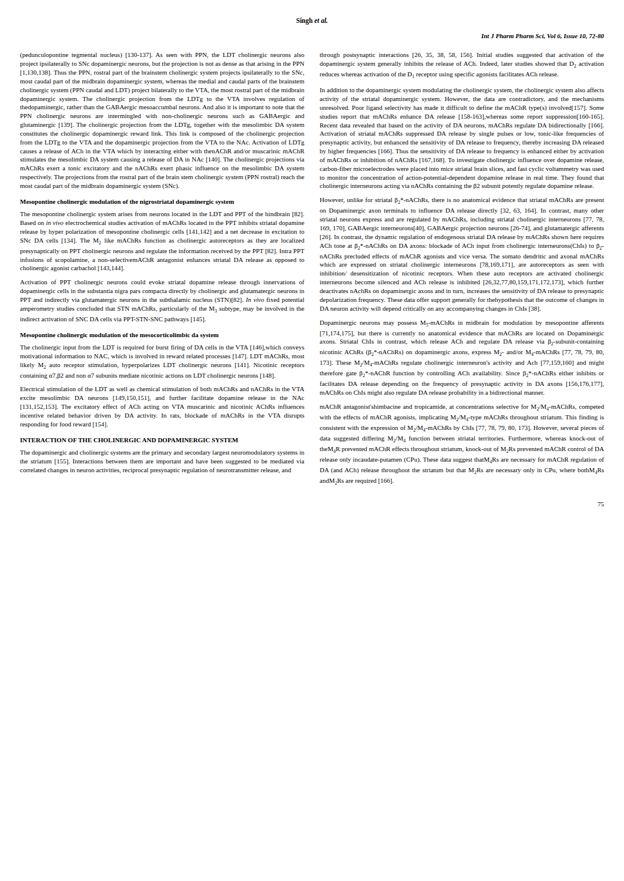Singh et al.
Int J Pharm Pharm Sci, Vol 6, Issue 10, 72-80
(pedunculopontine tegmental nucleus) [130-137]. As seen with PPN, the LDT cholinergic neurons also project ipsilaterally to SNc dopaminergic neurons, but the projection is not as dense as that arising in the PPN [1,130,138]. Thus the PPN, rostral part of the brainstem cholinergic system projects ipsilaterally to the SNc, most caudal part of the midbrain dopaminergic system, whereas the medial and caudal parts of the brainstem cholinergic system (PPN caudal and LDT) project bilaterally to the VTA, the most rostral part of the midbrain dopaminergic system. The cholinergic projection from the LDTg to the VTA involves regulation of thedopaminergic, rather than the GABAergic mesoaccumbal neurons. And also it is important to note that the PPN cholinergic neurons are intermingled with non-cholinergic neurons such as GABAergic and glutaminergic [139]. The cholinergic projection from the LDTg, together with the mesolimbic DA system constitutes the cholinergic dopaminergic reward link. This link is composed of the cholinergic projection from the LDTg to the VTA and the dopaminergic projection from the VTA to the NAc. Activation of LDTg causes a release of ACh in the VTA which by interacting either with thenAChR and/or muscarinic mAChR stimulates the mesolimbic DA system causing a release of DA in NAc [140]. The cholinergic projections via mAChRs exert a tonic excitatory and the nAChRs exert phasic influence on the mesolimbic DA system respectively. The projections from the rostral part of the brain stem cholinergic system (PPN rostral) reach the most caudal part of the midbrain dopaminergic system (SNc).
Mesopontine cholinergic modulation of the nigrostriatal dopaminergic system
The mesopontine cholinergic system arises from neurons located in the LDT and PPT of the hindbrain [82]. Based on in vivo electrochemical studies activation of mAChRs located in the PPT inhibits striatal dopamine release by hyper polarization of mesopontine cholinergic cells [141,142] and a net decrease in excitation to SNc DA cells [134]. The M2 like mAChRs function as cholinergic autoreceptors as they are localized presynaptically on PPT cholinergic neurons and regulate the information received by the PPT [82]. Intra PPT infusions of scopolamine, a non-selectivemAChR antagonist enhances striatal DA release as opposed to cholinergic agonist carbachol [143,144].
Activation of PPT cholinergic neurons could evoke striatal dopamine release through innervations of dopaminergic cells in the substantia nigra pars compacta directly by cholinergic and glutamatergic neurons in PPT and indirectly via glutamatergic neurons in the subthalamic nucleus (STN)[82]. In vivo fixed potential amperometry studies concluded that STN mAChRs, particularly of the M3 subtype, may be involved in the indirect activation of SNC DA cells via PPT-STN-SNC pathways [145].
Mesopontine cholinergic modulation of the mesocorticolimbic da system
The cholinergic input from the LDT is required for burst firing of DA cells in the VTA [146],which conveys motivational information to NAC, which is involved in reward related processes [147]. LDT mAChRs, most likely M2 auto receptor stimulation, hyperpolarizes LDT cholinergic neurons [141]. Nicotinic receptors containing α7,β2 and non α7 subunits mediate nicotinic actions on LDT cholinergic neurons [148].
Electrical stimulation of the LDT as well as chemical stimulation of both mAChRs and nAChRs in the VTA excite mesolimbic DA neurons [149,150,151], and further facilitate dopamine release in the NAc [131,152,153]. The excitatory effect of ACh acting on VTA muscarinic and nicotinic AChRs influences incentive related behavior driven by DA activity. In rats, blockade of mAChRs in the VTA disrupts responding for food reward [154].
INTERACTION OF THE CHOLINERGIC AND DOPAMINERGIC SYSTEM
The dopaminergic and cholinergic systems are the primary and secondary largest neuromodulatory systems in the striatum [155]. Interactions between them are important and have been suggested to be mediated via correlated changes in neuron activities, reciprocal presynaptic regulation of neurotransmitter release, and
through postsynaptic interactions [26, 35, 38, 58, 156]. Initial studies suggested that activation of the dopaminergic system generally inhibits the release of ACh. Indeed, later studies showed that D2 activation reduces whereas activation of the D1 receptor using specific agonists facilitates ACh release.
In addition to the dopaminergic system modulating the cholinergic system, the cholinergic system also affects activity of the striatal dopaminergic system. However, the data are contradictory, and the mechanisms unresolved. Poor ligand selectivity has made it difficult to define the mAChR type(s) involved[157]. Some studies report that mAChRs enhance DA release [158-163],whereas some report suppression[160-165]. Recent data revealed that based on the activity of DA neurons, mAChRs regulate DA bidirectionally [166]. Activation of striatal mAChRs suppressed DA release by single pulses or low, tonic-like frequencies of presynaptic activity, but enhanced the sensitivity of DA release to frequency, thereby increasing DA released by higher frequencies [166]. Thus the sensitivity of DA release to frequency is enhanced either by activation of mAChRs or inhibition of nAChRs [167,168]. To investigate cholinergic influence over dopamine release, carbon-fiber microelectrodes were placed into mice striatal brain slices, and fast cyclic voltammetry was used to monitor the concentration of action-potential-dependent dopamine release in real time. They found that cholinergic interneurons acting via nAChRs containing the β2 subunit potently regulate dopamine release.
However, unlike for striatal β2*-nAChRs, there is no anatomical evidence that striatal mAChRs are present on Dopaminergic axon terminals to influence DA release directly [32, 63, 164]. In contrast, many other striatal neurons express and are regulated by mAChRs, including striatal cholinergic interneurons [77, 78, 169, 170], GABAergic interneurons[40], GABAergic projection neurons [26-74], and glutamatergic afferents [26]. In contrast, the dynamic regulation of endogenous striatal DA release by mAChRs shown here requires ACh tone at β2*-nAChRs on DA axons: blockade of ACh input from cholinergic interneurons(ChIs) to β2-nAChRs precluded effects of mAChR agonists and vice versa. The somato dendritic and axonal mAChRs which are expressed on striatal cholinergic interneurons [78,169,171], are autoreceptors as seen with inhibition/ desensitization of nicotinic receptors. When these auto receptors are activated cholinergic interneurons become silenced and ACh release is inhibited [26,32,77,80,159,171,172,173], which further deactivates nAchRs on dopaminergic axons and in turn, increases the sensitivity of DA release to presynaptic depolarization frequency. These data offer support generally for thehypothesis that the outcome of changes in DA neuron activity will depend critically on any accompanying changes in ChIs [38].
Dopaminergic neurons may possess M5-mAChRs in midbrain for modulation by mesopontine afferents [71,174,175], but there is currently no anatomical evidence that mAChRs are located on Dopaminergic axons. Striatal ChIs in contrast, which release ACh and regulate DA release via β2-subunit-containing nicotinic AChRs (β2*-nAChRs) on dopaminergic axons, express M2- and/or M4-mAChRs [77, 78, 79, 80, 173]. These M2/M4-mAChRs regulate cholinergic interneuron's activity and Ach [77,159,160] and might therefore gate β2*-nAChR function by controlling ACh availability. Since β2*-nAChRs either inhibits or facilitates DA release depending on the frequency of presynaptic activity in DA axons [156,176,177], mAChRs on ChIs might also regulate DA release probability in a bidirectional manner.
mAChR antagonist'shimbacine and tropicamide, at concentrations selective for M2/M4-mAChRs, competed with the effects of mAChR agonists, implicating M2/M4-type mAChRs throughout striatum. This finding is consistent with the expression of M2/M4-mAChRs by ChIs [77, 78, 79, 80, 173]. However, several pieces of data suggested differing M2/M4 function between striatal territories. Furthermore, whereas knock-out of theM4R prevented mAChR effects throughout striatum, knock-out of M2Rs prevented mAChR control of DA release only incaudate-putamen (CPu). These data suggest thatM4Rs are necessary for mAChR regulation of DA (and ACh) release throughout the striatum but that M2Rs are necessary only in CPu, where bothM4Rs andM2Rs are required [166].
75